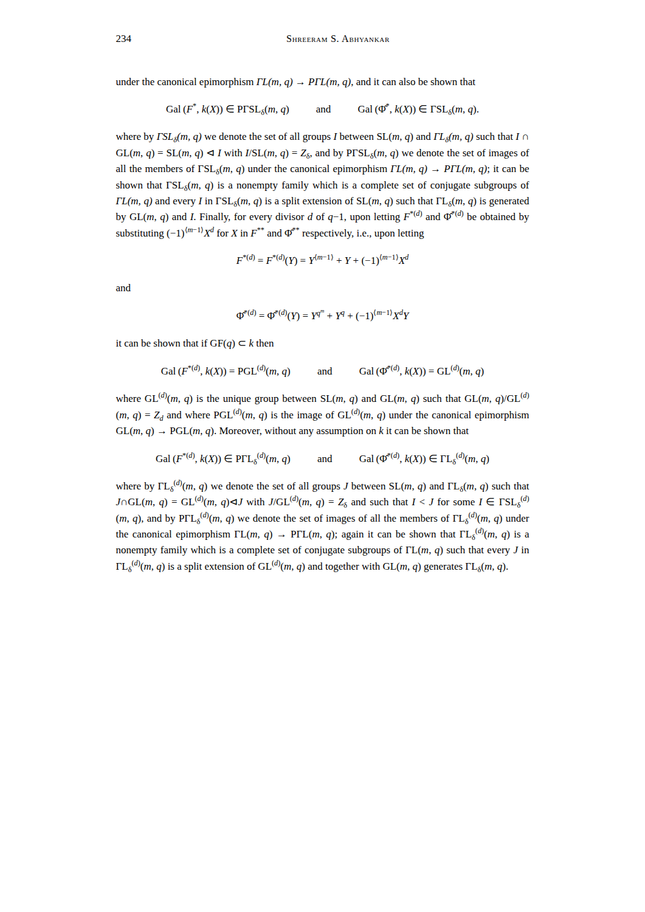234 Shreeram S. Abhyankar
under the canonical epimorphism ΓL(m, q) → PΓL(m, q), and it can also be shown that
Gal (F*, k(X)) ∈ PΓSLδ(m, q) and Gal (Φ̂*, k(X)) ∈ ΓSLδ(m, q).
where by ΓSLδ(m, q) we denote the set of all groups I between SL(m, q) and ΓLδ(m, q) such that I ∩ GL(m, q) = SL(m, q) ⊲ I with I/SL(m, q) = Zδ, and by PΓSLδ(m, q) we denote the set of images of all the members of ΓSLδ(m, q) under the canonical epimorphism ΓL(m, q) → PΓL(m, q); it can be shown that ΓSLδ(m, q) is a nonempty family which is a complete set of conjugate subgroups of ΓL(m, q) and every I in ΓSLδ(m, q) is a split extension of SL(m, q) such that ΓLδ(m, q) is generated by GL(m, q) and I. Finally, for every divisor d of q−1, upon letting F*(d) and Φ̂*(d) be obtained by substituting (−1)⟨m−1⟩Xd for X in F** and Φ̂** respectively, i.e., upon letting
F*(d) = F*(d)(Y) = Y⟨m−1⟩ + Y + (−1)⟨m−1⟩Xd
and
Φ̂*(d) = Φ̂*(d)(Y) = Yqm + Yq + (−1)⟨m−1⟩XdY
it can be shown that if GF(q) ⊂ k then
Gal (F*(d), k(X)) = PGL(d)(m, q) and Gal (Φ̂*(d), k(X)) = GL(d)(m, q)
where GL(d)(m, q) is the unique group between SL(m, q) and GL(m, q) such that GL(m, q)/GL(d)(m, q) = Zd and where PGL(d)(m, q) is the image of GL(d)(m, q) under the canonical epimorphism GL(m, q) → PGL(m, q). Moreover, without any assumption on k it can be shown that
Gal (F*(d), k(X)) ∈ PΓLδ(d)(m, q) and Gal (Φ̂*(d), k(X)) ∈ ΓLδ(d)(m, q)
where by ΓLδ(d)(m, q) we denote the set of all groups J between SL(m, q) and ΓLδ(m, q) such that J∩GL(m, q) = GL(d)(m, q)⊲J with J/GL(d)(m, q) = Zδ and such that I < J for some I ∈ ΓSLδ(d)(m, q), and by PΓLδ(d)(m, q) we denote the set of images of all the members of ΓLδ(d)(m, q) under the canonical epimorphism ΓL(m, q) → PΓL(m, q); again it can be shown that ΓLδ(d)(m, q) is a nonempty family which is a complete set of conjugate subgroups of ΓL(m, q) such that every J in ΓLδ(d)(m, q) is a split extension of GL(d)(m, q) and together with GL(m, q) generates ΓLδ(m, q).